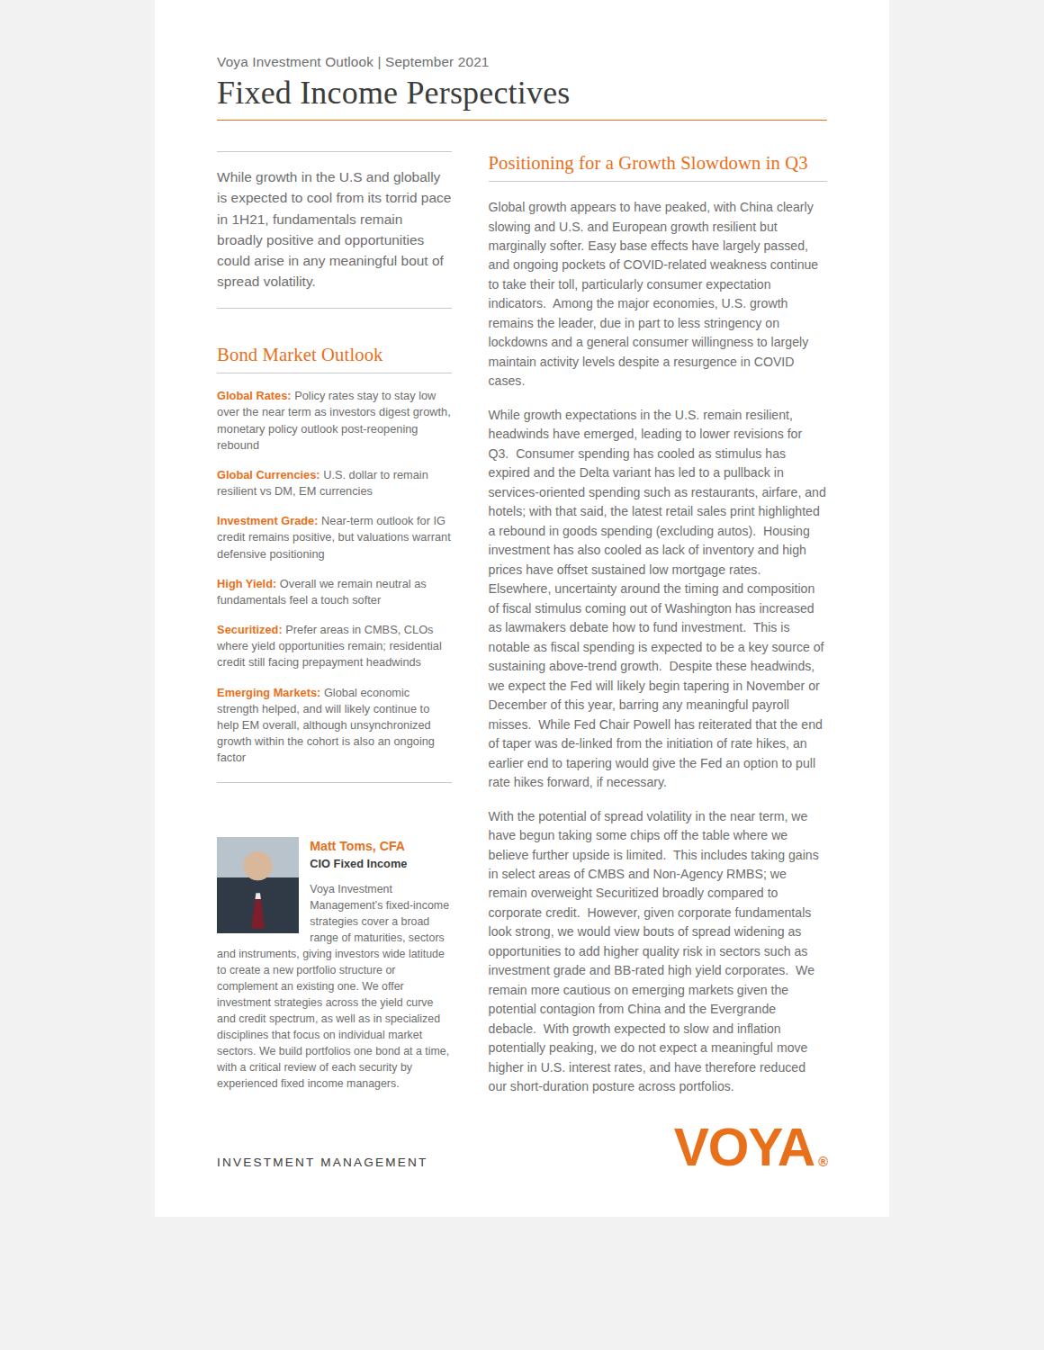Voya Investment Outlook | September 2021
Fixed Income Perspectives
While growth in the U.S and globally is expected to cool from its torrid pace in 1H21, fundamentals remain broadly positive and opportunities could arise in any meaningful bout of spread volatility.
Bond Market Outlook
Global Rates: Policy rates stay to stay low over the near term as investors digest growth, monetary policy outlook post-reopening rebound
Global Currencies: U.S. dollar to remain resilient vs DM, EM currencies
Investment Grade: Near-term outlook for IG credit remains positive, but valuations warrant defensive positioning
High Yield: Overall we remain neutral as fundamentals feel a touch softer
Securitized: Prefer areas in CMBS, CLOs where yield opportunities remain; residential credit still facing prepayment headwinds
Emerging Markets: Global economic strength helped, and will likely continue to help EM overall, although unsynchronized growth within the cohort is also an ongoing factor
Matt Toms, CFA
CIO Fixed Income
Voya Investment Management’s fixed-income strategies cover a broad range of maturities, sectors
and instruments, giving investors wide latitude to create a new portfolio structure or complement an existing one. We offer investment strategies across the yield curve and credit spectrum, as well as in specialized disciplines that focus on individual market sectors. We build portfolios one bond at a time, with a critical review of each security by experienced fixed income managers.
Positioning for a Growth Slowdown in Q3
Global growth appears to have peaked, with China clearly slowing and U.S. and European growth resilient but marginally softer. Easy base effects have largely passed, and ongoing pockets of COVID-related weakness continue to take their toll, particularly consumer expectation indicators. Among the major economies, U.S. growth remains the leader, due in part to less stringency on lockdowns and a general consumer willingness to largely maintain activity levels despite a resurgence in COVID cases.
While growth expectations in the U.S. remain resilient, headwinds have emerged, leading to lower revisions for Q3. Consumer spending has cooled as stimulus has expired and the Delta variant has led to a pullback in services-oriented spending such as restaurants, airfare, and hotels; with that said, the latest retail sales print highlighted a rebound in goods spending (excluding autos). Housing investment has also cooled as lack of inventory and high prices have offset sustained low mortgage rates. Elsewhere, uncertainty around the timing and composition of fiscal stimulus coming out of Washington has increased as lawmakers debate how to fund investment. This is notable as fiscal spending is expected to be a key source of sustaining above-trend growth. Despite these headwinds, we expect the Fed will likely begin tapering in November or December of this year, barring any meaningful payroll misses. While Fed Chair Powell has reiterated that the end of taper was de-linked from the initiation of rate hikes, an earlier end to tapering would give the Fed an option to pull rate hikes forward, if necessary.
With the potential of spread volatility in the near term, we have begun taking some chips off the table where we believe further upside is limited. This includes taking gains in select areas of CMBS and Non-Agency RMBS; we remain overweight Securitized broadly compared to corporate credit. However, given corporate fundamentals look strong, we would view bouts of spread widening as opportunities to add higher quality risk in sectors such as investment grade and BB-rated high yield corporates. We remain more cautious on emerging markets given the potential contagion from China and the Evergrande debacle. With growth expected to slow and inflation potentially peaking, we do not expect a meaningful move higher in U.S. interest rates, and have therefore reduced our short-duration posture across portfolios.
Investment Management
VOYA®